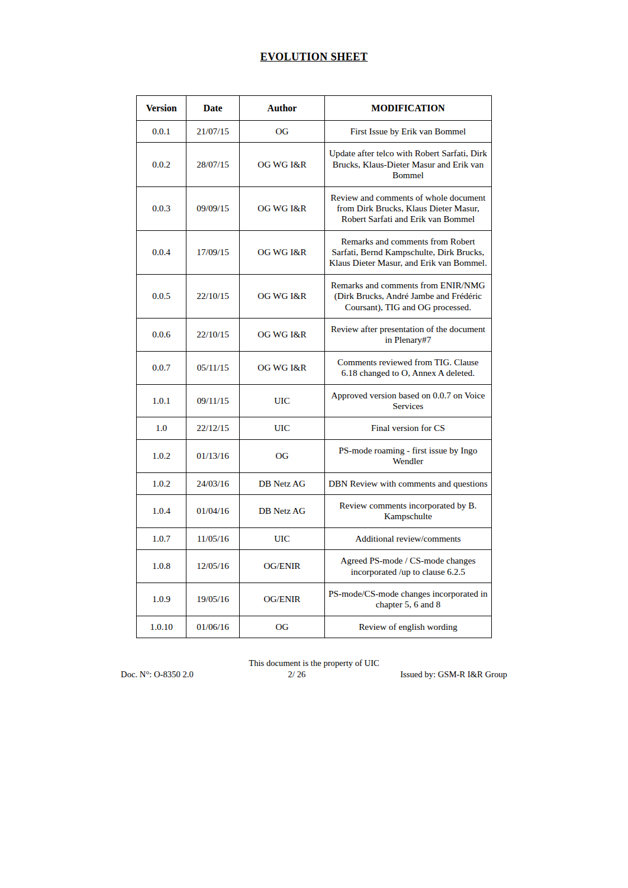EVOLUTION SHEET
| Version | Date | Author | MODIFICATION |
| --- | --- | --- | --- |
| 0.0.1 | 21/07/15 | OG | First Issue by Erik van Bommel |
| 0.0.2 | 28/07/15 | OG WG I&R | Update after telco with Robert Sarfati, Dirk Brucks, Klaus-Dieter Masur and Erik van Bommel |
| 0.0.3 | 09/09/15 | OG WG I&R | Review and comments of whole document from Dirk Brucks, Klaus Dieter Masur, Robert Sarfati and Erik van Bommel |
| 0.0.4 | 17/09/15 | OG WG I&R | Remarks and comments from Robert Sarfati, Bernd Kampschulte, Dirk Brucks, Klaus Dieter Masur, and Erik van Bommel. |
| 0.0.5 | 22/10/15 | OG WG I&R | Remarks and comments from ENIR/NMG (Dirk Brucks, André Jambe and Frédéric Coursant), TIG and OG processed. |
| 0.0.6 | 22/10/15 | OG WG I&R | Review after presentation of the document in Plenary#7 |
| 0.0.7 | 05/11/15 | OG WG I&R | Comments reviewed from TIG. Clause 6.18 changed to O, Annex A deleted. |
| 1.0.1 | 09/11/15 | UIC | Approved version based on 0.0.7 on Voice Services |
| 1.0 | 22/12/15 | UIC | Final version for CS |
| 1.0.2 | 01/13/16 | OG | PS-mode roaming - first issue by Ingo Wendler |
| 1.0.2 | 24/03/16 | DB Netz AG | DBN Review with comments and questions |
| 1.0.4 | 01/04/16 | DB Netz AG | Review comments incorporated by B. Kampschulte |
| 1.0.7 | 11/05/16 | UIC | Additional review/comments |
| 1.0.8 | 12/05/16 | OG/ENIR | Agreed PS-mode / CS-mode changes incorporated /up to clause 6.2.5 |
| 1.0.9 | 19/05/16 | OG/ENIR | PS-mode/CS-mode changes incorporated in chapter 5, 6 and 8 |
| 1.0.10 | 01/06/16 | OG | Review of english wording |
This document is the property of UIC
Doc. N°: O-8350 2.0 2/ 26 Issued by: GSM-R I&R Group